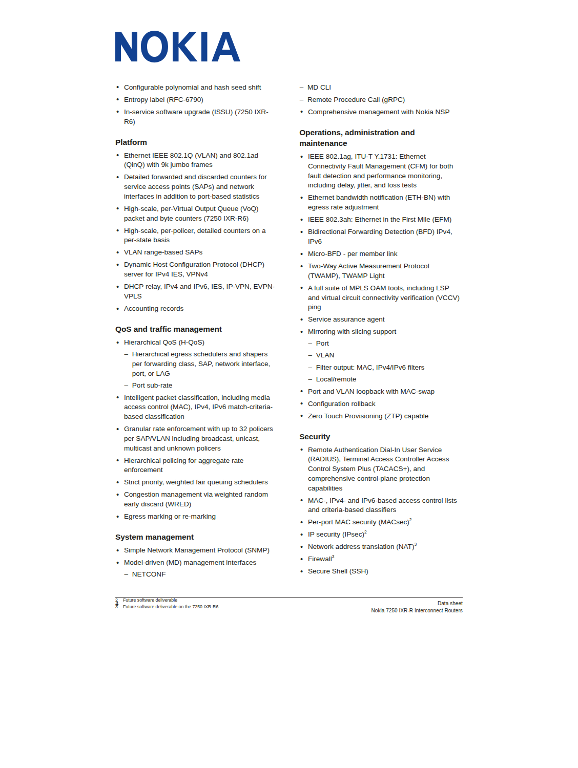Configurable polynomial and hash seed shift
Entropy label (RFC-6790)
In-service software upgrade (ISSU) (7250 IXR-R6)
Platform
Ethernet IEEE 802.1Q (VLAN) and 802.1ad (QinQ) with 9k jumbo frames
Detailed forwarded and discarded counters for service access points (SAPs) and network interfaces in addition to port-based statistics
High-scale, per-Virtual Output Queue (VoQ) packet and byte counters (7250 IXR-R6)
High-scale, per-policer, detailed counters on a per-state basis
VLAN range-based SAPs
Dynamic Host Configuration Protocol (DHCP) server for IPv4 IES, VPNv4
DHCP relay, IPv4 and IPv6, IES, IP-VPN, EVPN-VPLS
Accounting records
QoS and traffic management
Hierarchical QoS (H-QoS)
Hierarchical egress schedulers and shapers per forwarding class, SAP, network interface, port, or LAG
Port sub-rate
Intelligent packet classification, including media access control (MAC), IPv4, IPv6 match-criteria-based classification
Granular rate enforcement with up to 32 policers per SAP/VLAN including broadcast, unicast, multicast and unknown policers
Hierarchical policing for aggregate rate enforcement
Strict priority, weighted fair queuing schedulers
Congestion management via weighted random early discard (WRED)
Egress marking or re-marking
System management
Simple Network Management Protocol (SNMP)
Model-driven (MD) management interfaces
NETCONF
MD CLI
Remote Procedure Call (gRPC)
Comprehensive management with Nokia NSP
Operations, administration and maintenance
IEEE 802.1ag, ITU-T Y.1731: Ethernet Connectivity Fault Management (CFM) for both fault detection and performance monitoring, including delay, jitter, and loss tests
Ethernet bandwidth notification (ETH-BN) with egress rate adjustment
IEEE 802.3ah: Ethernet in the First Mile (EFM)
Bidirectional Forwarding Detection (BFD) IPv4, IPv6
Micro-BFD - per member link
Two-Way Active Measurement Protocol (TWAMP), TWAMP Light
A full suite of MPLS OAM tools, including LSP and virtual circuit connectivity verification (VCCV) ping
Service assurance agent
Mirroring with slicing support
Port
VLAN
Filter output: MAC, IPv4/IPv6 filters
Local/remote
Port and VLAN loopback with MAC-swap
Configuration rollback
Zero Touch Provisioning (ZTP) capable
Security
Remote Authentication Dial-In User Service (RADIUS), Terminal Access Controller Access Control System Plus (TACACS+), and comprehensive control-plane protection capabilities
MAC-, IPv4- and IPv6-based access control lists and criteria-based classifiers
Per-port MAC security (MACsec)2
IP security (IPsec)2
Network address translation (NAT)3
Firewall3
Secure Shell (SSH)
2 Future software deliverable
3 Future software deliverable on the 7250 IXR-R6
4
Data sheet
Nokia 7250 IXR-R Interconnect Routers